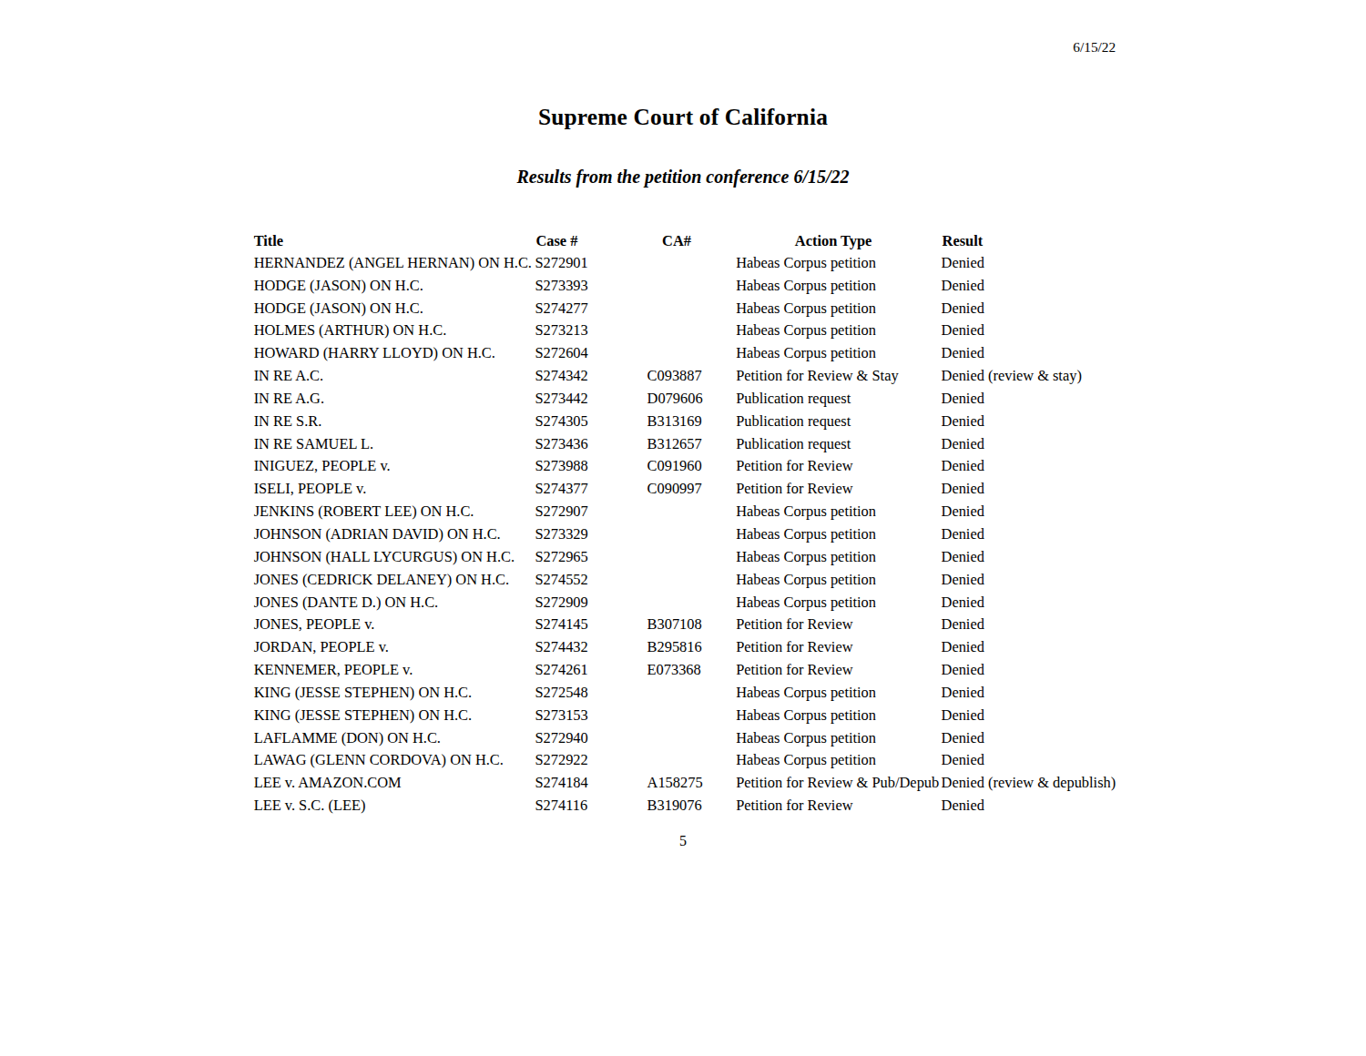6/15/22
Supreme Court of California
Results from the petition conference 6/15/22
| Title | Case # | CA# | Action Type | Result |
| --- | --- | --- | --- | --- |
| HERNANDEZ (ANGEL HERNAN) ON H.C. | S272901 | | Habeas Corpus petition | Denied |
| HODGE (JASON) ON H.C. | S273393 | | Habeas Corpus petition | Denied |
| HODGE (JASON) ON H.C. | S274277 | | Habeas Corpus petition | Denied |
| HOLMES (ARTHUR) ON H.C. | S273213 | | Habeas Corpus petition | Denied |
| HOWARD (HARRY LLOYD) ON H.C. | S272604 | | Habeas Corpus petition | Denied |
| IN RE A.C. | S274342 | C093887 | Petition for Review & Stay | Denied (review & stay) |
| IN RE A.G. | S273442 | D079606 | Publication request | Denied |
| IN RE S.R. | S274305 | B313169 | Publication request | Denied |
| IN RE SAMUEL L. | S273436 | B312657 | Publication request | Denied |
| INIGUEZ, PEOPLE v. | S273988 | C091960 | Petition for Review | Denied |
| ISELI, PEOPLE v. | S274377 | C090997 | Petition for Review | Denied |
| JENKINS (ROBERT LEE) ON H.C. | S272907 | | Habeas Corpus petition | Denied |
| JOHNSON (ADRIAN DAVID) ON H.C. | S273329 | | Habeas Corpus petition | Denied |
| JOHNSON (HALL LYCURGUS) ON H.C. | S272965 | | Habeas Corpus petition | Denied |
| JONES (CEDRICK DELANEY) ON H.C. | S274552 | | Habeas Corpus petition | Denied |
| JONES (DANTE D.) ON H.C. | S272909 | | Habeas Corpus petition | Denied |
| JONES, PEOPLE v. | S274145 | B307108 | Petition for Review | Denied |
| JORDAN, PEOPLE v. | S274432 | B295816 | Petition for Review | Denied |
| KENNEMER, PEOPLE v. | S274261 | E073368 | Petition for Review | Denied |
| KING (JESSE STEPHEN) ON H.C. | S272548 | | Habeas Corpus petition | Denied |
| KING (JESSE STEPHEN) ON H.C. | S273153 | | Habeas Corpus petition | Denied |
| LAFLAMME (DON) ON H.C. | S272940 | | Habeas Corpus petition | Denied |
| LAWAG (GLENN CORDOVA) ON H.C. | S272922 | | Habeas Corpus petition | Denied |
| LEE v. AMAZON.COM | S274184 | A158275 | Petition for Review & Pub/Depub | Denied (review & depublish) |
| LEE v. S.C. (LEE) | S274116 | B319076 | Petition for Review | Denied |
5